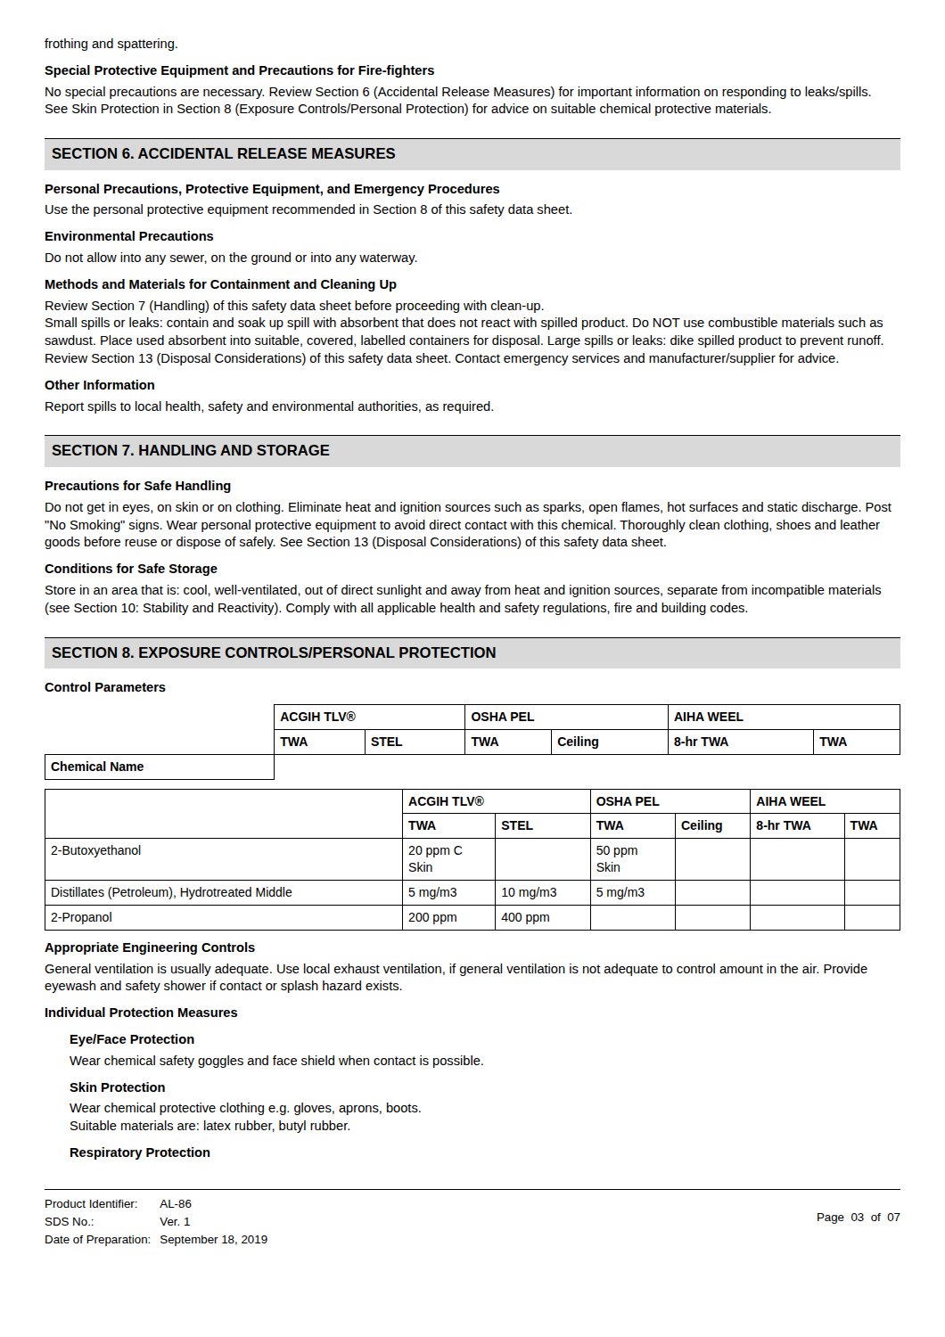frothing and spattering.
Special Protective Equipment and Precautions for Fire-fighters
No special precautions are necessary. Review Section 6 (Accidental Release Measures) for important information on responding to leaks/spills.
See Skin Protection in Section 8 (Exposure Controls/Personal Protection) for advice on suitable chemical protective materials.
SECTION 6. ACCIDENTAL RELEASE MEASURES
Personal Precautions, Protective Equipment, and Emergency Procedures
Use the personal protective equipment recommended in Section 8 of this safety data sheet.
Environmental Precautions
Do not allow into any sewer, on the ground or into any waterway.
Methods and Materials for Containment and Cleaning Up
Review Section 7 (Handling) of this safety data sheet before proceeding with clean-up.
Small spills or leaks: contain and soak up spill with absorbent that does not react with spilled product. Do NOT use combustible materials such as sawdust. Place used absorbent into suitable, covered, labelled containers for disposal. Large spills or leaks: dike spilled product to prevent runoff.
Review Section 13 (Disposal Considerations) of this safety data sheet. Contact emergency services and manufacturer/supplier for advice.
Other Information
Report spills to local health, safety and environmental authorities, as required.
SECTION 7. HANDLING AND STORAGE
Precautions for Safe Handling
Do not get in eyes, on skin or on clothing. Eliminate heat and ignition sources such as sparks, open flames, hot surfaces and static discharge. Post "No Smoking" signs. Wear personal protective equipment to avoid direct contact with this chemical. Thoroughly clean clothing, shoes and leather goods before reuse or dispose of safely. See Section 13 (Disposal Considerations) of this safety data sheet.
Conditions for Safe Storage
Store in an area that is: cool, well-ventilated, out of direct sunlight and away from heat and ignition sources, separate from incompatible materials (see Section 10: Stability and Reactivity). Comply with all applicable health and safety regulations, fire and building codes.
SECTION 8. EXPOSURE CONTROLS/PERSONAL PROTECTION
Control Parameters
| | ACGIH TLV® | OSHA PEL | AIHA WEEL |
| --- | --- | --- | --- |
| TWA | STEL | TWA | Ceiling | 8-hr TWA | TWA |
| Chemical Name | |
| | ACGIH TLV® | OSHA PEL | AIHA WEEL |
| --- | --- | --- | --- |
| TWA | STEL | TWA | Ceiling | 8-hr TWA | TWA |
| 2-Butoxyethanol | 20 ppm C Skin | | 50 ppm Skin | | | |
| Distillates (Petroleum), Hydrotreated Middle | 5 mg/m3 | 10 mg/m3 | 5 mg/m3 | | | |
| 2-Propanol | 200 ppm | 400 ppm | | | | |
Appropriate Engineering Controls
General ventilation is usually adequate. Use local exhaust ventilation, if general ventilation is not adequate to control amount in the air. Provide eyewash and safety shower if contact or splash hazard exists.
Individual Protection Measures
Eye/Face Protection
Wear chemical safety goggles and face shield when contact is possible.
Skin Protection
Wear chemical protective clothing e.g. gloves, aprons, boots.
Suitable materials are: latex rubber, butyl rubber.
Respiratory Protection
| Product Identifier: | AL-86 |
| SDS No.: | Ver. 1 |
| Date of Preparation: | September 18, 2019 |
Page 03 of 07